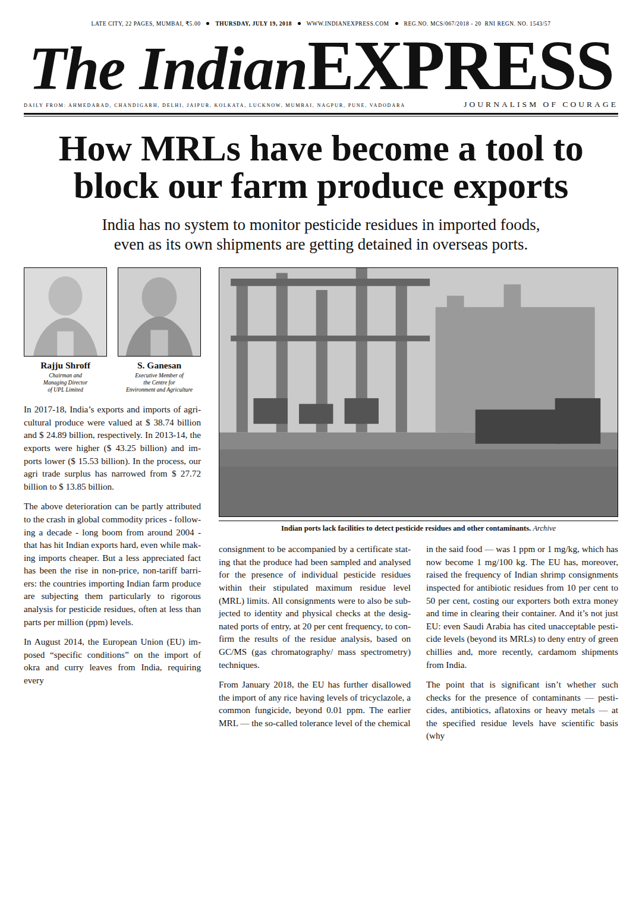LATE CITY, 22 PAGES, MUMBAI, ₹5.00 THURSDAY, JULY 19, 2018 WWW.INDIANEXPRESS.COM REG.NO. MCS/067/2018 - 20 RNI REGN. NO. 1543/57
The Indian EXPRESS
DAILY FROM: AHMEDABAD, CHANDIGARH, DELHI, JAIPUR, KOLKATA, LUCKNOW, MUMBAI, NAGPUR, PUNE, VADODARA
Journalism of Courage
How MRLs have become a tool to
block our farm produce exports
India has no system to monitor pesticide residues in imported foods,
even as its own shipments are getting detained in overseas ports.
Rajju Shroff
Chairman and
Managing Director
of UPL Limited
S. Ganesan
Executive Member of
the Centre for
Environment and Agriculture
In 2017-18, India’s exports and imports of agricultural produce were valued at $ 38.74 billion and $ 24.89 billion, respectively. In 2013-14, the exports were higher ($ 43.25 billion) and imports lower ($ 15.53 billion). In the process, our agri trade surplus has narrowed from $ 27.72 billion to $ 13.85 billion.
The above deterioration can be partly attributed to the crash in global commodity prices - following a decade - long boom from around 2004 - that has hit Indian exports hard, even while making imports cheaper. But a less appreciated fact has been the rise in non-price, non-tariff barriers: the countries importing Indian farm produce are subjecting them particularly to rigorous analysis for pesticide residues, often at less than parts per million (ppm) levels.
In August 2014, the European Union (EU) imposed “specific conditions” on the import of okra and curry leaves from India, requiring every
Indian ports lack facilities to detect pesticide residues and other contaminants. Archive
consignment to be accompanied by a certificate stating that the produce had been sampled and analysed for the presence of individual pesticide residues within their stipulated maximum residue level (MRL) limits. All consignments were to also be subjected to identity and physical checks at the designated ports of entry, at 20 per cent frequency, to confirm the results of the residue analysis, based on GC/MS (gas chromatography/ mass spectrometry) techniques.
From January 2018, the EU has further disallowed the import of any rice having levels of tricyclazole, a common fungicide, beyond 0.01 ppm. The earlier MRL — the so-called tolerance level of the chemical
in the said food — was 1 ppm or 1 mg/kg, which has now become 1 mg/100 kg. The EU has, moreover, raised the frequency of Indian shrimp consignments inspected for antibiotic residues from 10 per cent to 50 per cent, costing our exporters both extra money and time in clearing their container. And it’s not just EU: even Saudi Arabia has cited unacceptable pesticide levels (beyond its MRLs) to deny entry of green chillies and, more recently, cardamom shipments from India.
The point that is significant isn’t whether such checks for the presence of contaminants — pesticides, antibiotics, aflatoxins or heavy metals — at the specified residue levels have scientific basis (why